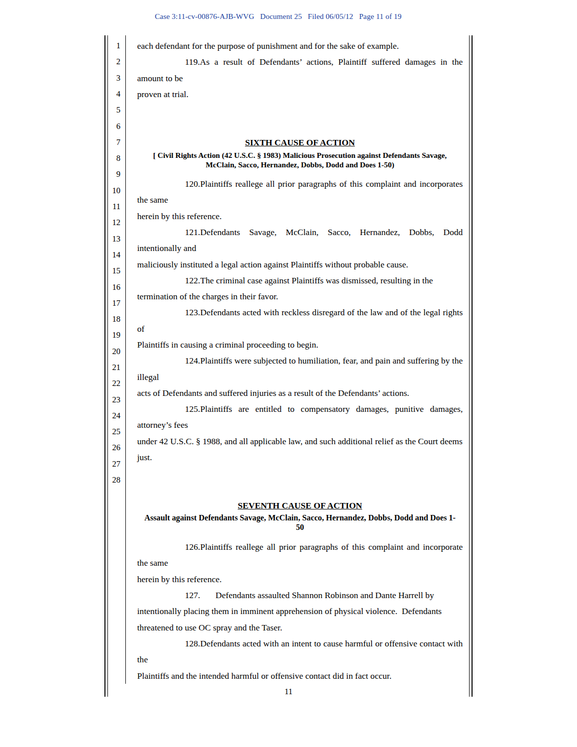Case 3:11-cv-00876-AJB-WVG Document 25 Filed 06/05/12 Page 11 of 19
1
2
3
4
5
6
7
8
9
10
11
12
13
14
15
16
17
18
19
20
21
22
23
24
25
26
27
28
each defendant for the purpose of punishment and for the sake of example.
119. As a result of Defendants’ actions, Plaintiff suffered damages in the amount to be
proven at trial.
SIXTH CAUSE OF ACTION
[ Civil Rights Action (42 U.S.C. § 1983) Malicious Prosecution against Defendants Savage,
McClain, Sacco, Hernandez, Dobbs, Dodd and Does 1-50)
120. Plaintiffs reallege all prior paragraphs of this complaint and incorporates the same
herein by this reference.
121. Defendants Savage, McClain, Sacco, Hernandez, Dobbs, Dodd intentionally and
maliciously instituted a legal action against Plaintiffs without probable cause.
122. The criminal case against Plaintiffs was dismissed, resulting in the
termination of the charges in their favor.
123. Defendants acted with reckless disregard of the law and of the legal rights of
Plaintiffs in causing a criminal proceeding to begin.
124. Plaintiffs were subjected to humiliation, fear, and pain and suffering by the illegal
acts of Defendants and suffered injuries as a result of the Defendants’ actions.
125. Plaintiffs are entitled to compensatory damages, punitive damages, attorney’s fees
under 42 U.S.C. § 1988, and all applicable law, and such additional relief as the Court deems
just.
SEVENTH CAUSE OF ACTION
Assault against Defendants Savage, McClain, Sacco, Hernandez, Dobbs, Dodd and Does 1-
50
126. Plaintiffs reallege all prior paragraphs of this complaint and incorporate the same
herein by this reference.
127. Defendants assaulted Shannon Robinson and Dante Harrell by
intentionally placing them in imminent apprehension of physical violence. Defendants
threatened to use OC spray and the Taser.
128. Defendants acted with an intent to cause harmful or offensive contact with the
Plaintiffs and the intended harmful or offensive contact did in fact occur.
11